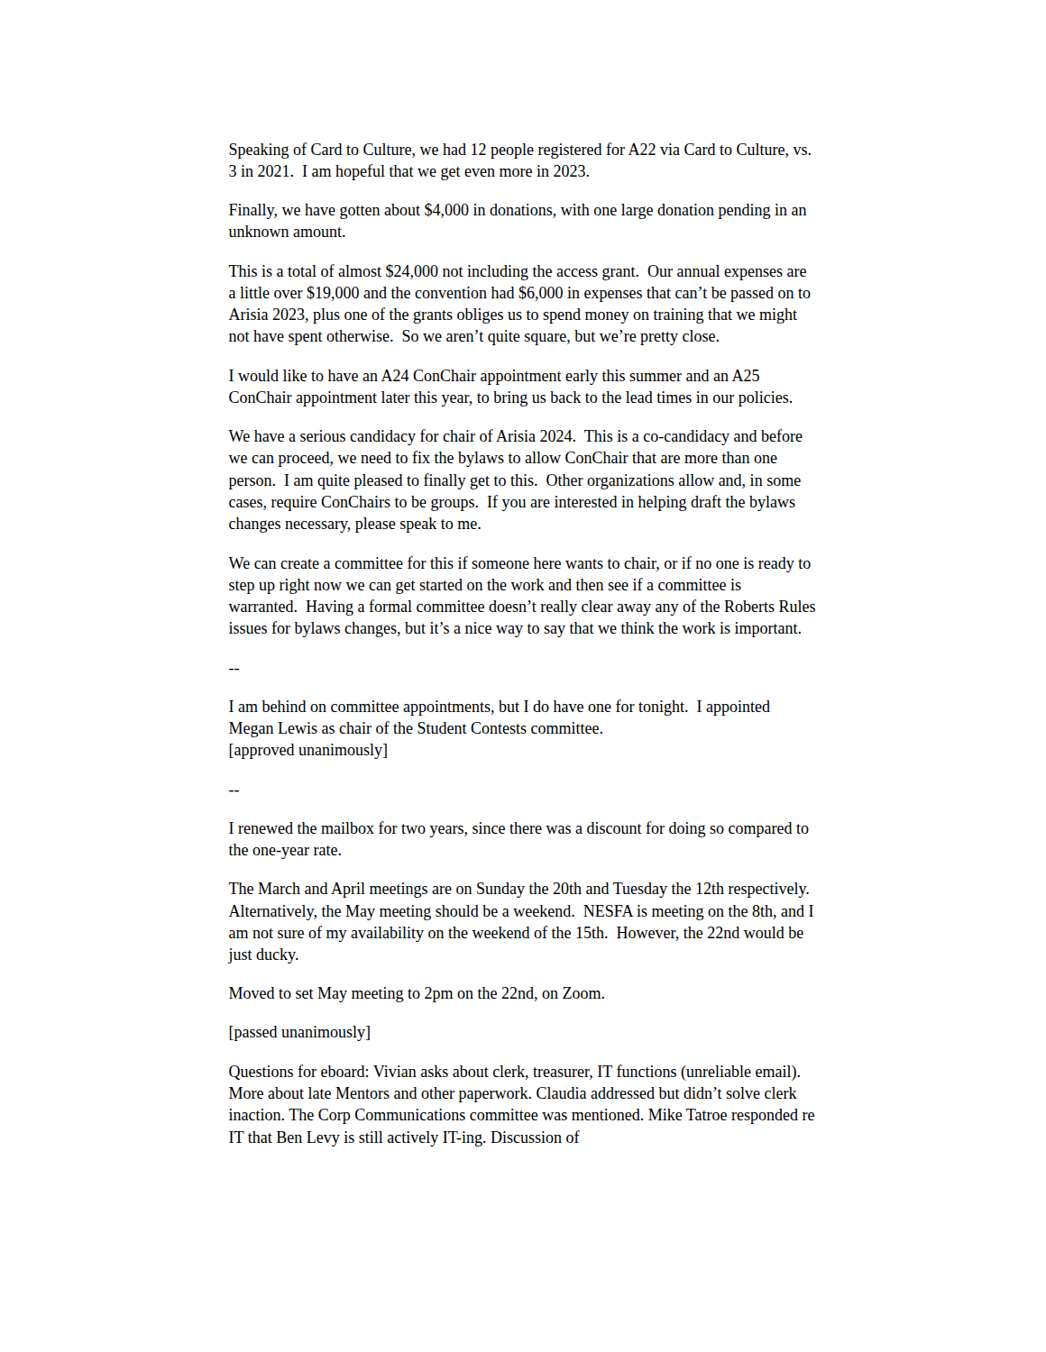Speaking of Card to Culture, we had 12 people registered for A22 via Card to Culture, vs. 3 in 2021. I am hopeful that we get even more in 2023.
Finally, we have gotten about $4,000 in donations, with one large donation pending in an unknown amount.
This is a total of almost $24,000 not including the access grant. Our annual expenses are a little over $19,000 and the convention had $6,000 in expenses that can’t be passed on to Arisia 2023, plus one of the grants obliges us to spend money on training that we might not have spent otherwise. So we aren’t quite square, but we’re pretty close.
I would like to have an A24 ConChair appointment early this summer and an A25 ConChair appointment later this year, to bring us back to the lead times in our policies.
We have a serious candidacy for chair of Arisia 2024. This is a co-candidacy and before we can proceed, we need to fix the bylaws to allow ConChair that are more than one person. I am quite pleased to finally get to this. Other organizations allow and, in some cases, require ConChairs to be groups. If you are interested in helping draft the bylaws changes necessary, please speak to me.
We can create a committee for this if someone here wants to chair, or if no one is ready to step up right now we can get started on the work and then see if a committee is warranted. Having a formal committee doesn’t really clear away any of the Roberts Rules issues for bylaws changes, but it’s a nice way to say that we think the work is important.
--
I am behind on committee appointments, but I do have one for tonight. I appointed Megan Lewis as chair of the Student Contests committee.
[approved unanimously]
--
I renewed the mailbox for two years, since there was a discount for doing so compared to the one-year rate.
The March and April meetings are on Sunday the 20th and Tuesday the 12th respectively. Alternatively, the May meeting should be a weekend. NESFA is meeting on the 8th, and I am not sure of my availability on the weekend of the 15th. However, the 22nd would be just ducky.
Moved to set May meeting to 2pm on the 22nd, on Zoom.
[passed unanimously]
Questions for eboard: Vivian asks about clerk, treasurer, IT functions (unreliable email). More about late Mentors and other paperwork. Claudia addressed but didn’t solve clerk inaction. The Corp Communications committee was mentioned. Mike Tatroe responded re IT that Ben Levy is still actively IT-ing. Discussion of